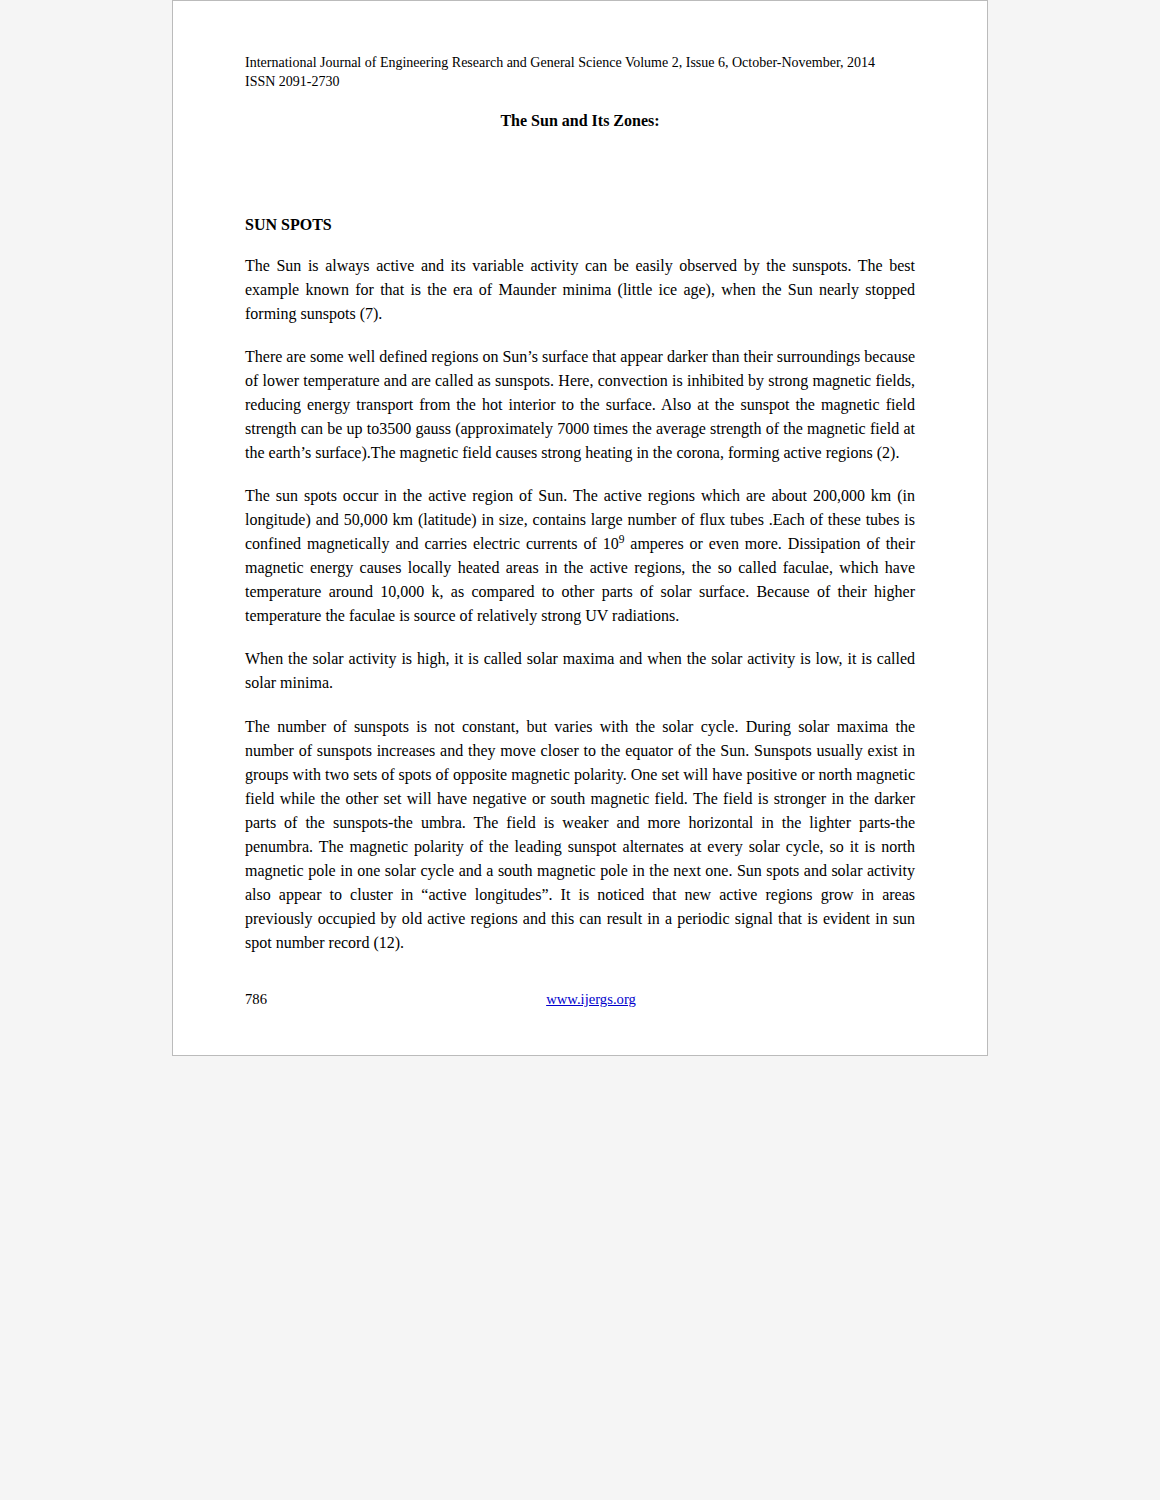International Journal of Engineering Research and General Science Volume 2, Issue 6, October-November, 2014
ISSN 2091-2730
The Sun and Its Zones:
SUN SPOTS
The Sun is always active and its variable activity can be easily observed by the sunspots. The best example known for that is the era of Maunder minima (little ice age), when the Sun nearly stopped forming sunspots (7).
There are some well defined regions on Sun’s surface that appear darker than their surroundings because of lower temperature and are called as sunspots. Here, convection is inhibited by strong magnetic fields, reducing energy transport from the hot interior to the surface. Also at the sunspot the magnetic field strength can be up to3500 gauss (approximately 7000 times the average strength of the magnetic field at the earth’s surface).The magnetic field causes strong heating in the corona, forming active regions (2).
The sun spots occur in the active region of Sun. The active regions which are about 200,000 km (in longitude) and 50,000 km (latitude) in size, contains large number of flux tubes .Each of these tubes is confined magnetically and carries electric currents of 109 amperes or even more. Dissipation of their magnetic energy causes locally heated areas in the active regions, the so called faculae, which have temperature around 10,000 k, as compared to other parts of solar surface. Because of their higher temperature the faculae is source of relatively strong UV radiations.
When the solar activity is high, it is called solar maxima and when the solar activity is low, it is called solar minima.
The number of sunspots is not constant, but varies with the solar cycle. During solar maxima the number of sunspots increases and they move closer to the equator of the Sun. Sunspots usually exist in groups with two sets of spots of opposite magnetic polarity. One set will have positive or north magnetic field while the other set will have negative or south magnetic field. The field is stronger in the darker parts of the sunspots-the umbra. The field is weaker and more horizontal in the lighter parts-the penumbra. The magnetic polarity of the leading sunspot alternates at every solar cycle, so it is north magnetic pole in one solar cycle and a south magnetic pole in the next one. Sun spots and solar activity also appear to cluster in “active longitudes”. It is noticed that new active regions grow in areas previously occupied by old active regions and this can result in a periodic signal that is evident in sun spot number record (12).
786 www.ijergs.org